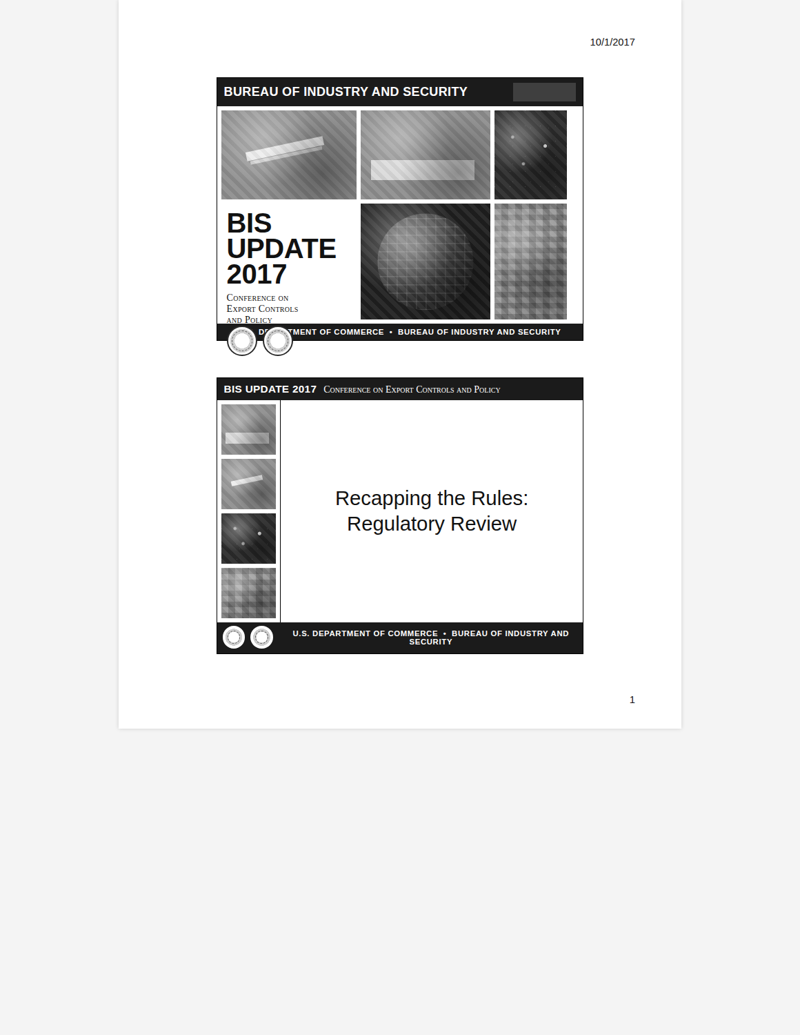10/1/2017
BUREAU OF INDUSTRY AND SECURITY
BISUPDATE2017
Conference on
Export Controls
and Policy
U.S. DEPARTMENT OF COMMERCE • BUREAU OF INDUSTRY AND SECURITY
BIS UPDATE 2017 Conference on Export Controls and Policy
Recapping the Rules:
Regulatory Review
U.S. DEPARTMENT OF COMMERCE • BUREAU OF INDUSTRY AND SECURITY
1